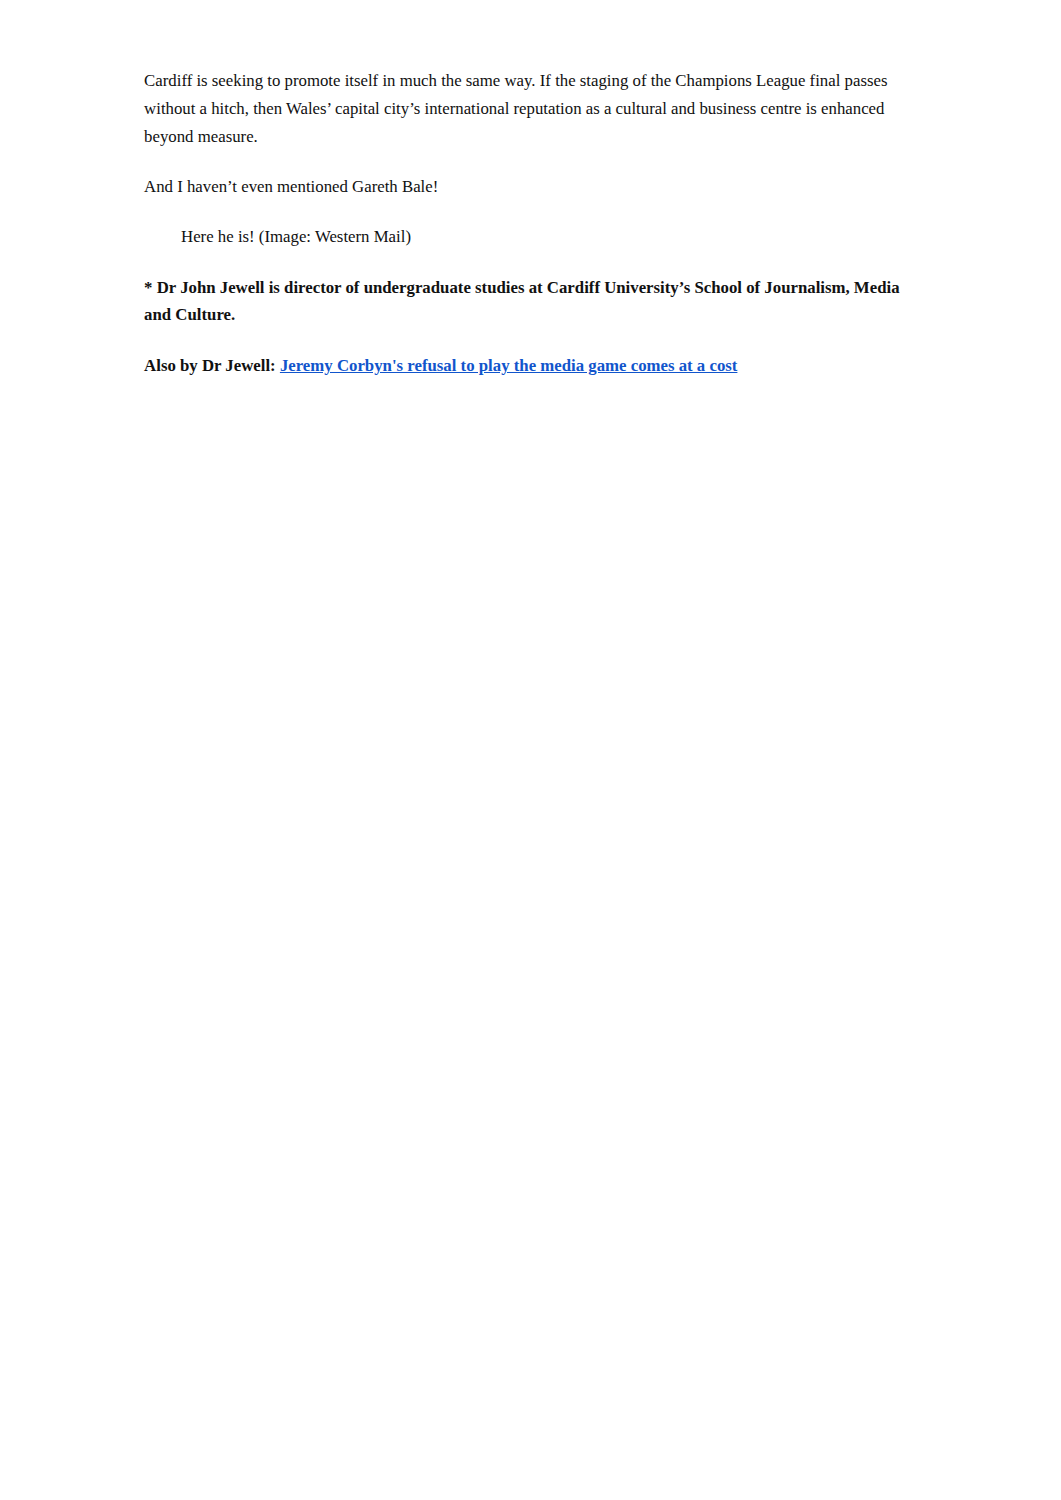Cardiff is seeking to promote itself in much the same way. If the staging of the Champions League final passes without a hitch, then Wales’ capital city’s international reputation as a cultural and business centre is enhanced beyond measure.
And I haven’t even mentioned Gareth Bale!
Here he is! (Image: Western Mail)
* Dr John Jewell is director of undergraduate studies at Cardiff University’s School of Journalism, Media and Culture.
Also by Dr Jewell: Jeremy Corbyn's refusal to play the media game comes at a cost